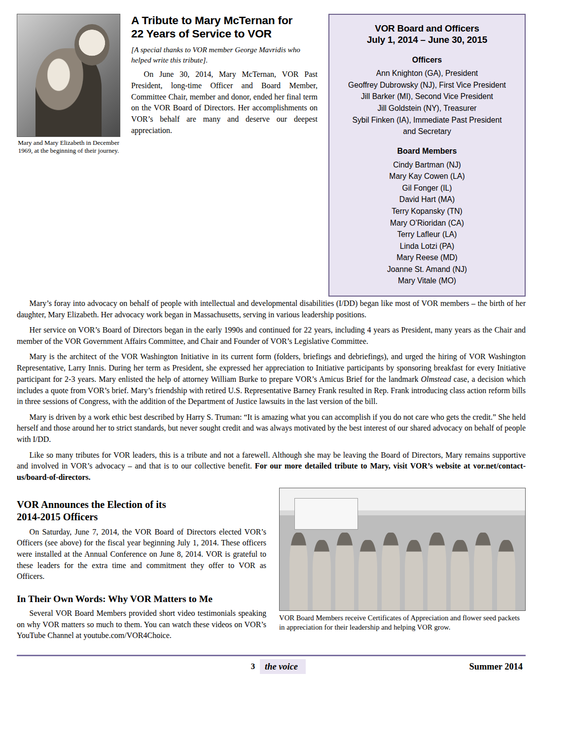Mary and Mary Elizabeth in December 1969, at the beginning of their journey.
A Tribute to Mary McTernan for
22 Years of Service to VOR
[A special thanks to VOR member George Mavridis who helped write this tribute].
On June 30, 2014, Mary McTernan, VOR Past President, long-time Officer and Board Member, Committee Chair, member and donor, ended her final term on the VOR Board of Directors. Her accomplishments on VOR’s behalf are many and deserve our deepest appreciation.
VOR Board and Officers
July 1, 2014 – June 30, 2015
Officers
Ann Knighton (GA), President
Geoffrey Dubrowsky (NJ), First Vice President
Jill Barker (MI), Second Vice President
Jill Goldstein (NY), Treasurer
Sybil Finken (IA), Immediate Past President
and Secretary
Board Members
Cindy Bartman (NJ)
Mary Kay Cowen (LA)
Gil Fonger (IL)
David Hart (MA)
Terry Kopansky (TN)
Mary O’Rioridan (CA)
Terry Lafleur (LA)
Linda Lotzi (PA)
Mary Reese (MD)
Joanne St. Amand (NJ)
Mary Vitale (MO)
Mary’s foray into advocacy on behalf of people with intellectual and developmental disabilities (I/DD) began like most of VOR members – the birth of her daughter, Mary Elizabeth. Her advocacy work began in Massachusetts, serving in various leadership positions.
Her service on VOR’s Board of Directors began in the early 1990s and continued for 22 years, including 4 years as President, many years as the Chair and member of the VOR Government Affairs Committee, and Chair and Founder of VOR’s Legislative Committee.
Mary is the architect of the VOR Washington Initiative in its current form (folders, briefings and debriefings), and urged the hiring of VOR Washington Representative, Larry Innis. During her term as President, she expressed her appreciation to Initiative participants by sponsoring breakfast for every Initiative participant for 2-3 years. Mary enlisted the help of attorney William Burke to prepare VOR’s Amicus Brief for the landmark Olmstead case, a decision which includes a quote from VOR’s brief. Mary’s friendship with retired U.S. Representative Barney Frank resulted in Rep. Frank introducing class action reform bills in three sessions of Congress, with the addition of the Department of Justice lawsuits in the last version of the bill.
Mary is driven by a work ethic best described by Harry S. Truman: “It is amazing what you can accomplish if you do not care who gets the credit.” She held herself and those around her to strict standards, but never sought credit and was always motivated by the best interest of our shared advocacy on behalf of people with I/DD.
Like so many tributes for VOR leaders, this is a tribute and not a farewell. Although she may be leaving the Board of Directors, Mary remains supportive and involved in VOR’s advocacy – and that is to our collective benefit. For our more detailed tribute to Mary, visit VOR’s website at vor.net/contact-us/board-of-directors.
VOR Announces the Election of its
2014-2015 Officers
On Saturday, June 7, 2014, the VOR Board of Directors elected VOR’s Officers (see above) for the fiscal year beginning July 1, 2014. These officers were installed at the Annual Conference on June 8, 2014. VOR is grateful to these leaders for the extra time and commitment they offer to VOR as Officers.
In Their Own Words: Why VOR Matters to Me
Several VOR Board Members provided short video testimonials speaking on why VOR matters so much to them. You can watch these videos on VOR’s YouTube Channel at youtube.com/VOR4Choice.
VOR Board Members receive Certificates of Appreciation and flower seed packets in appreciation for their leadership and helping VOR grow.
3 the voice Summer 2014